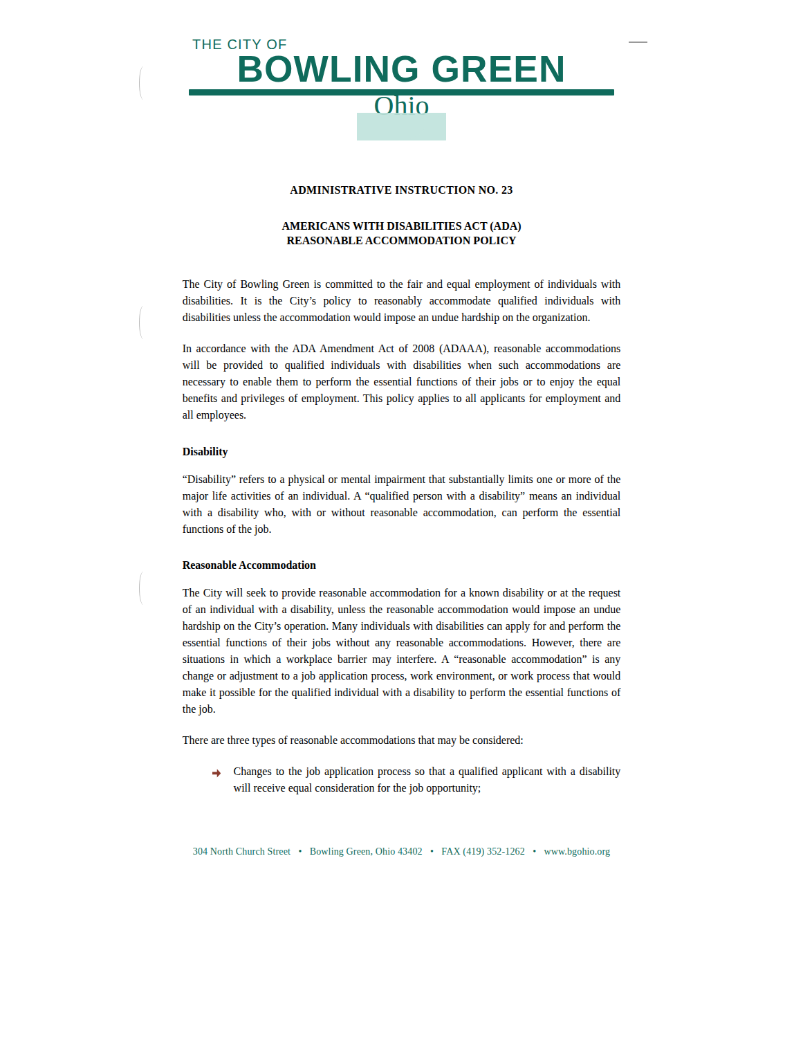The City of
Bowling Green
Ohio
ADMINISTRATIVE INSTRUCTION NO. 23
AMERICANS WITH DISABILITIES ACT (ADA)
REASONABLE ACCOMMODATION POLICY
The City of Bowling Green is committed to the fair and equal employment of individuals with disabilities. It is the City’s policy to reasonably accommodate qualified individuals with disabilities unless the accommodation would impose an undue hardship on the organization.
In accordance with the ADA Amendment Act of 2008 (ADAAA), reasonable accommodations will be provided to qualified individuals with disabilities when such accommodations are necessary to enable them to perform the essential functions of their jobs or to enjoy the equal benefits and privileges of employment. This policy applies to all applicants for employment and all employees.
Disability
“Disability” refers to a physical or mental impairment that substantially limits one or more of the major life activities of an individual. A “qualified person with a disability” means an individual with a disability who, with or without reasonable accommodation, can perform the essential functions of the job.
Reasonable Accommodation
The City will seek to provide reasonable accommodation for a known disability or at the request of an individual with a disability, unless the reasonable accommodation would impose an undue hardship on the City’s operation. Many individuals with disabilities can apply for and perform the essential functions of their jobs without any reasonable accommodations. However, there are situations in which a workplace barrier may interfere. A “reasonable accommodation” is any change or adjustment to a job application process, work environment, or work process that would make it possible for the qualified individual with a disability to perform the essential functions of the job.
There are three types of reasonable accommodations that may be considered:
Changes to the job application process so that a qualified applicant with a disability will receive equal consideration for the job opportunity;
304 North Church Street • Bowling Green, Ohio 43402 • FAX (419) 352-1262 • www.bgohio.org